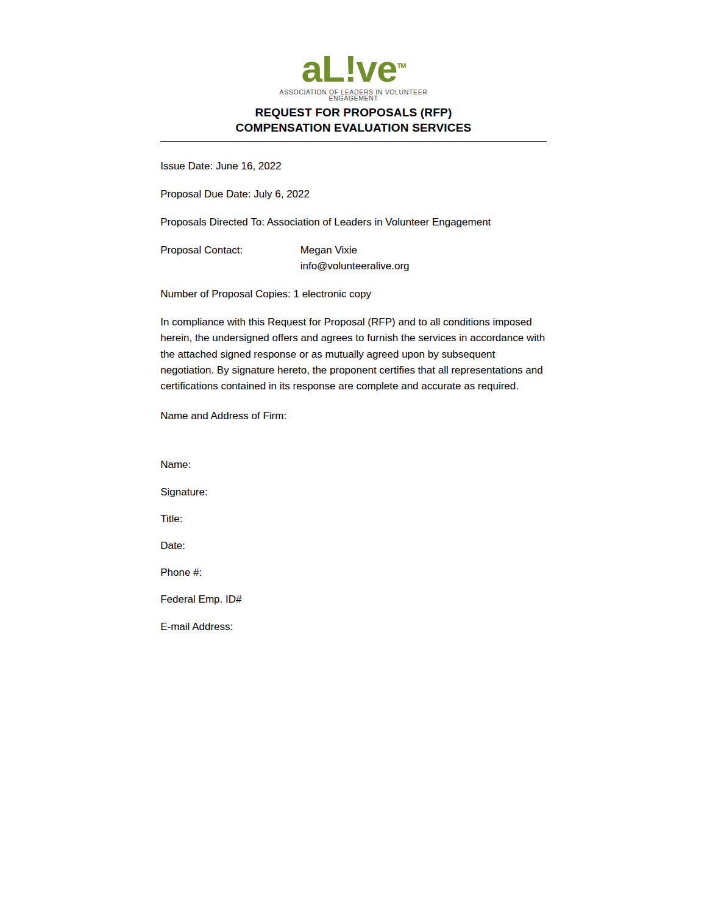aL!veTM
Association of Leaders in Volunteer Engagement
REQUEST FOR PROPOSALS (RFP) COMPENSATION EVALUATION SERVICES
Issue Date: June 16, 2022
Proposal Due Date: July 6, 2022
Proposals Directed To: Association of Leaders in Volunteer Engagement
Proposal Contact:
Megan Vixie
Proposal Contact:
info@volunteeralive.org
Number of Proposal Copies: 1 electronic copy
In compliance with this Request for Proposal (RFP) and to all conditions imposed herein, the undersigned offers and agrees to furnish the services in accordance with the attached signed response or as mutually agreed upon by subsequent negotiation. By signature hereto, the proponent certifies that all representations and certifications contained in its response are complete and accurate as required.
Name and Address of Firm:
Name:
Signature:
Title:
Date:
Phone #:
Federal Emp. ID#
E-mail Address: